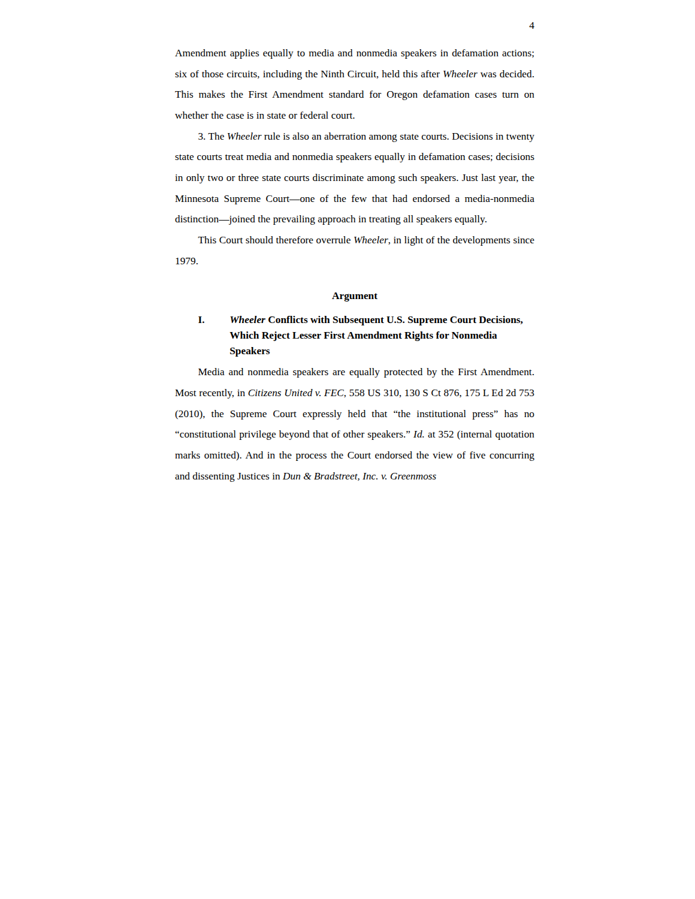4
Amendment applies equally to media and nonmedia speakers in defamation actions; six of those circuits, including the Ninth Circuit, held this after Wheeler was decided. This makes the First Amendment standard for Oregon defamation cases turn on whether the case is in state or federal court.
3. The Wheeler rule is also an aberration among state courts. Decisions in twenty state courts treat media and nonmedia speakers equally in defamation cases; decisions in only two or three state courts discriminate among such speakers. Just last year, the Minnesota Supreme Court—one of the few that had endorsed a media-nonmedia distinction—joined the prevailing approach in treating all speakers equally.
This Court should therefore overrule Wheeler, in light of the developments since 1979.
Argument
I.
Wheeler Conflicts with Subsequent U.S. Supreme Court Decisions, Which Reject Lesser First Amendment Rights for Nonmedia Speakers
Media and nonmedia speakers are equally protected by the First Amendment. Most recently, in Citizens United v. FEC, 558 US 310, 130 S Ct 876, 175 L Ed 2d 753 (2010), the Supreme Court expressly held that “the institutional press” has no “constitutional privilege beyond that of other speakers.” Id. at 352 (internal quotation marks omitted). And in the process the Court endorsed the view of five concurring and dissenting Justices in Dun & Bradstreet, Inc. v. Greenmoss